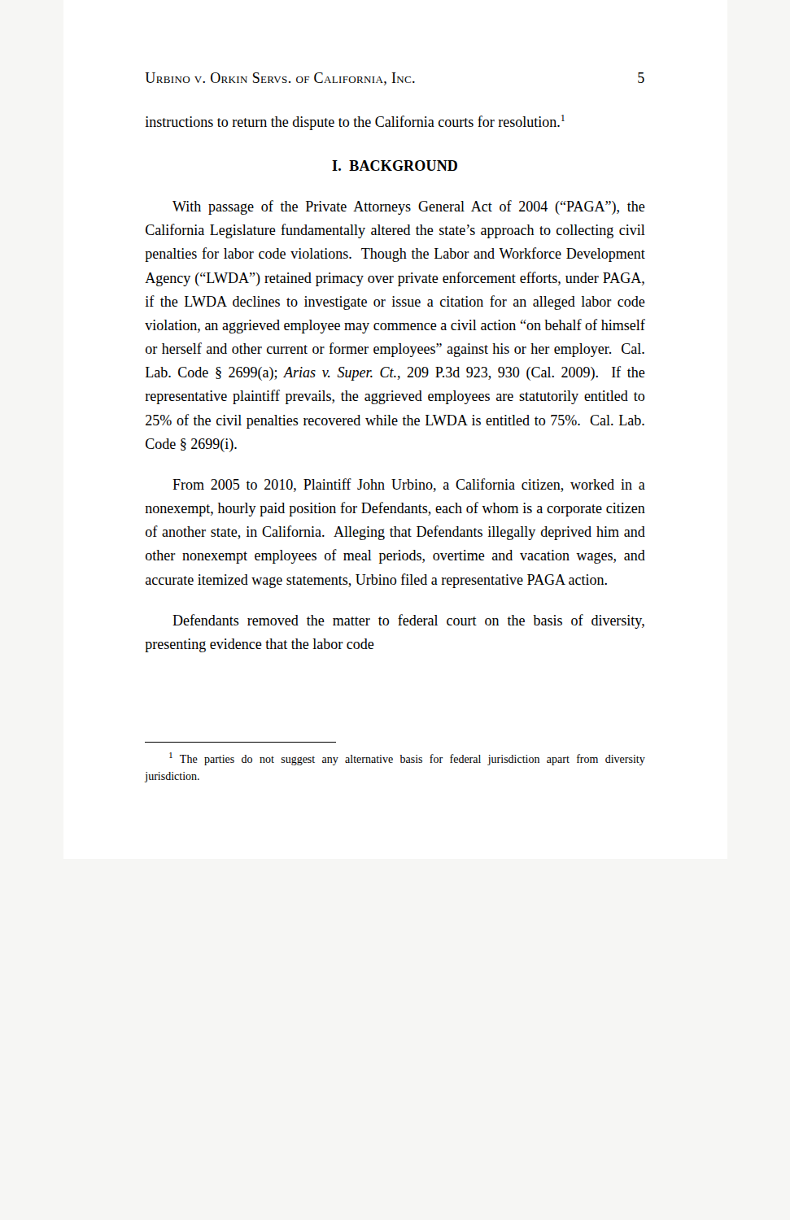Urbino v. Orkin Servs. of California, Inc. 5
instructions to return the dispute to the California courts for resolution.1
I. BACKGROUND
With passage of the Private Attorneys General Act of 2004 (“PAGA”), the California Legislature fundamentally altered the state’s approach to collecting civil penalties for labor code violations. Though the Labor and Workforce Development Agency (“LWDA”) retained primacy over private enforcement efforts, under PAGA, if the LWDA declines to investigate or issue a citation for an alleged labor code violation, an aggrieved employee may commence a civil action “on behalf of himself or herself and other current or former employees” against his or her employer. Cal. Lab. Code § 2699(a); Arias v. Super. Ct., 209 P.3d 923, 930 (Cal. 2009). If the representative plaintiff prevails, the aggrieved employees are statutorily entitled to 25% of the civil penalties recovered while the LWDA is entitled to 75%. Cal. Lab. Code § 2699(i).
From 2005 to 2010, Plaintiff John Urbino, a California citizen, worked in a nonexempt, hourly paid position for Defendants, each of whom is a corporate citizen of another state, in California. Alleging that Defendants illegally deprived him and other nonexempt employees of meal periods, overtime and vacation wages, and accurate itemized wage statements, Urbino filed a representative PAGA action.
Defendants removed the matter to federal court on the basis of diversity, presenting evidence that the labor code
1 The parties do not suggest any alternative basis for federal jurisdiction apart from diversity jurisdiction.